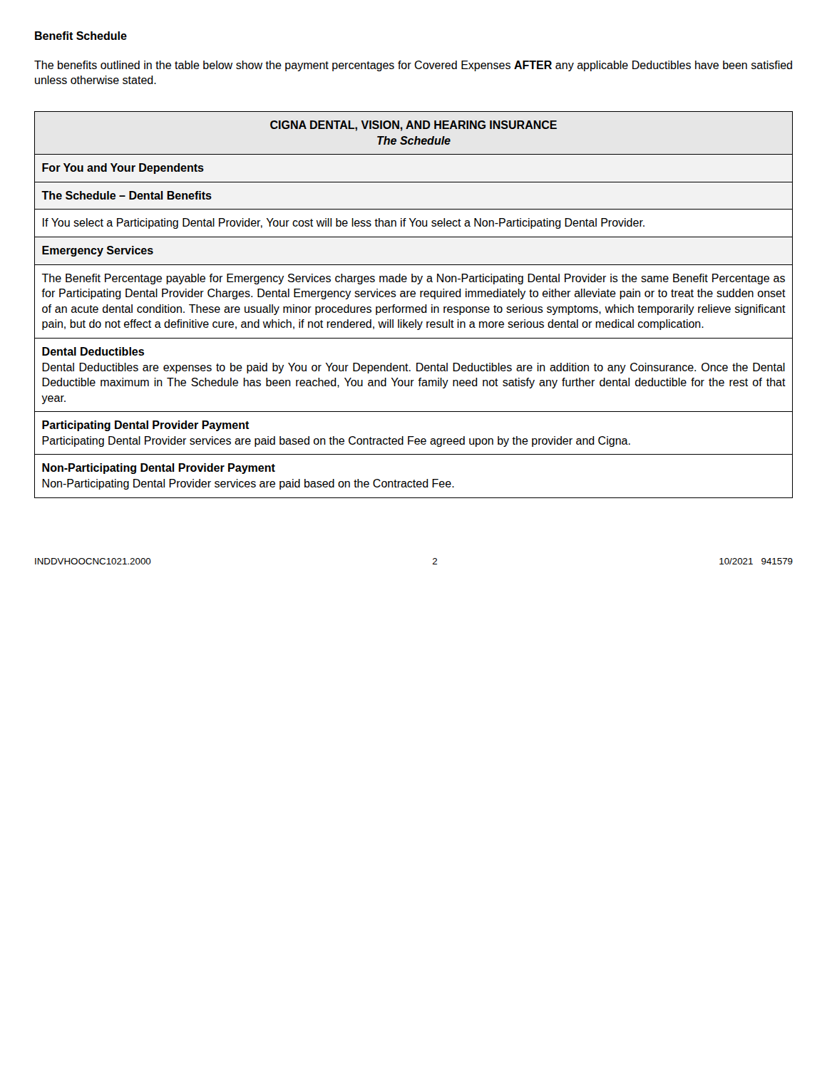Benefit Schedule
The benefits outlined in the table below show the payment percentages for Covered Expenses AFTER any applicable Deductibles have been satisfied unless otherwise stated.
| CIGNA DENTAL, VISION, AND HEARING INSURANCE The Schedule |
| For You and Your Dependents |
| The Schedule – Dental Benefits |
| If You select a Participating Dental Provider, Your cost will be less than if You select a Non-Participating Dental Provider. |
| Emergency Services |
| The Benefit Percentage payable for Emergency Services charges made by a Non-Participating Dental Provider is the same Benefit Percentage as for Participating Dental Provider Charges. Dental Emergency services are required immediately to either alleviate pain or to treat the sudden onset of an acute dental condition. These are usually minor procedures performed in response to serious symptoms, which temporarily relieve significant pain, but do not effect a definitive cure, and which, if not rendered, will likely result in a more serious dental or medical complication. |
| Dental Deductibles Dental Deductibles are expenses to be paid by You or Your Dependent. Dental Deductibles are in addition to any Coinsurance. Once the Dental Deductible maximum in The Schedule has been reached, You and Your family need not satisfy any further dental deductible for the rest of that year. |
| Participating Dental Provider Payment Participating Dental Provider services are paid based on the Contracted Fee agreed upon by the provider and Cigna. |
| Non-Participating Dental Provider Payment Non-Participating Dental Provider services are paid based on the Contracted Fee. |
INDDVHOOCNC1021.2000
2
10/2021 941579